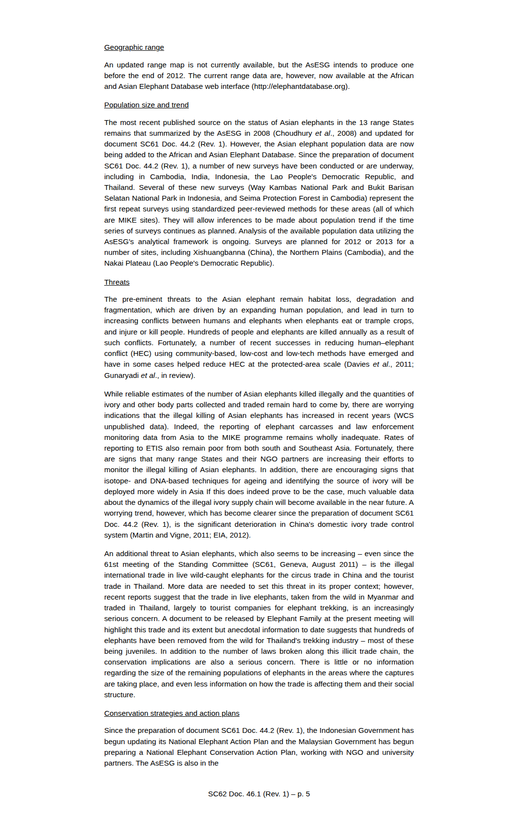Geographic range
An updated range map is not currently available, but the AsESG intends to produce one before the end of 2012. The current range data are, however, now available at the African and Asian Elephant Database web interface (http://elephantdatabase.org).
Population size and trend
The most recent published source on the status of Asian elephants in the 13 range States remains that summarized by the AsESG in 2008 (Choudhury et al., 2008) and updated for document SC61 Doc. 44.2 (Rev. 1). However, the Asian elephant population data are now being added to the African and Asian Elephant Database. Since the preparation of document SC61 Doc. 44.2 (Rev. 1), a number of new surveys have been conducted or are underway, including in Cambodia, India, Indonesia, the Lao People's Democratic Republic, and Thailand. Several of these new surveys (Way Kambas National Park and Bukit Barisan Selatan National Park in Indonesia, and Seima Protection Forest in Cambodia) represent the first repeat surveys using standardized peer-reviewed methods for these areas (all of which are MIKE sites). They will allow inferences to be made about population trend if the time series of surveys continues as planned. Analysis of the available population data utilizing the AsESG's analytical framework is ongoing. Surveys are planned for 2012 or 2013 for a number of sites, including Xishuangbanna (China), the Northern Plains (Cambodia), and the Nakai Plateau (Lao People's Democratic Republic).
Threats
The pre-eminent threats to the Asian elephant remain habitat loss, degradation and fragmentation, which are driven by an expanding human population, and lead in turn to increasing conflicts between humans and elephants when elephants eat or trample crops, and injure or kill people. Hundreds of people and elephants are killed annually as a result of such conflicts. Fortunately, a number of recent successes in reducing human–elephant conflict (HEC) using community-based, low-cost and low-tech methods have emerged and have in some cases helped reduce HEC at the protected-area scale (Davies et al., 2011; Gunaryadi et al., in review).
While reliable estimates of the number of Asian elephants killed illegally and the quantities of ivory and other body parts collected and traded remain hard to come by, there are worrying indications that the illegal killing of Asian elephants has increased in recent years (WCS unpublished data). Indeed, the reporting of elephant carcasses and law enforcement monitoring data from Asia to the MIKE programme remains wholly inadequate. Rates of reporting to ETIS also remain poor from both south and Southeast Asia. Fortunately, there are signs that many range States and their NGO partners are increasing their efforts to monitor the illegal killing of Asian elephants. In addition, there are encouraging signs that isotope- and DNA-based techniques for ageing and identifying the source of ivory will be deployed more widely in Asia If this does indeed prove to be the case, much valuable data about the dynamics of the illegal ivory supply chain will become available in the near future. A worrying trend, however, which has become clearer since the preparation of document SC61 Doc. 44.2 (Rev. 1), is the significant deterioration in China's domestic ivory trade control system (Martin and Vigne, 2011; EIA, 2012).
An additional threat to Asian elephants, which also seems to be increasing – even since the 61st meeting of the Standing Committee (SC61, Geneva, August 2011) – is the illegal international trade in live wild-caught elephants for the circus trade in China and the tourist trade in Thailand. More data are needed to set this threat in its proper context; however, recent reports suggest that the trade in live elephants, taken from the wild in Myanmar and traded in Thailand, largely to tourist companies for elephant trekking, is an increasingly serious concern. A document to be released by Elephant Family at the present meeting will highlight this trade and its extent but anecdotal information to date suggests that hundreds of elephants have been removed from the wild for Thailand's trekking industry – most of these being juveniles. In addition to the number of laws broken along this illicit trade chain, the conservation implications are also a serious concern. There is little or no information regarding the size of the remaining populations of elephants in the areas where the captures are taking place, and even less information on how the trade is affecting them and their social structure.
Conservation strategies and action plans
Since the preparation of document SC61 Doc. 44.2 (Rev. 1), the Indonesian Government has begun updating its National Elephant Action Plan and the Malaysian Government has begun preparing a National Elephant Conservation Action Plan, working with NGO and university partners. The AsESG is also in the
SC62 Doc. 46.1 (Rev. 1) – p. 5